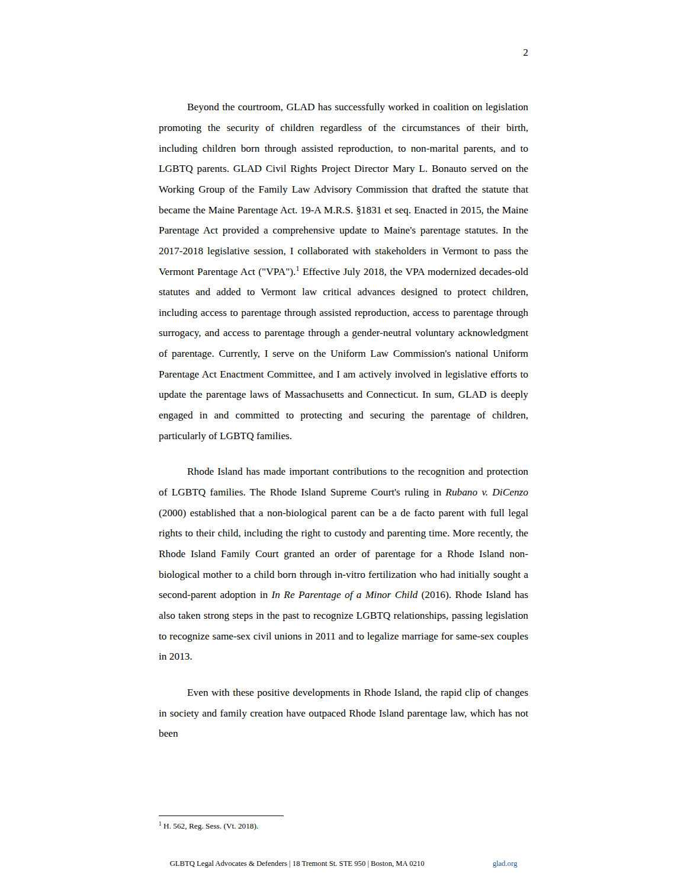2
Beyond the courtroom, GLAD has successfully worked in coalition on legislation promoting the security of children regardless of the circumstances of their birth, including children born through assisted reproduction, to non-marital parents, and to LGBTQ parents. GLAD Civil Rights Project Director Mary L. Bonauto served on the Working Group of the Family Law Advisory Commission that drafted the statute that became the Maine Parentage Act. 19-A M.R.S. §1831 et seq. Enacted in 2015, the Maine Parentage Act provided a comprehensive update to Maine's parentage statutes. In the 2017-2018 legislative session, I collaborated with stakeholders in Vermont to pass the Vermont Parentage Act ("VPA").1 Effective July 2018, the VPA modernized decades-old statutes and added to Vermont law critical advances designed to protect children, including access to parentage through assisted reproduction, access to parentage through surrogacy, and access to parentage through a gender-neutral voluntary acknowledgment of parentage. Currently, I serve on the Uniform Law Commission's national Uniform Parentage Act Enactment Committee, and I am actively involved in legislative efforts to update the parentage laws of Massachusetts and Connecticut. In sum, GLAD is deeply engaged in and committed to protecting and securing the parentage of children, particularly of LGBTQ families.
Rhode Island has made important contributions to the recognition and protection of LGBTQ families. The Rhode Island Supreme Court's ruling in Rubano v. DiCenzo (2000) established that a non-biological parent can be a de facto parent with full legal rights to their child, including the right to custody and parenting time. More recently, the Rhode Island Family Court granted an order of parentage for a Rhode Island non-biological mother to a child born through in-vitro fertilization who had initially sought a second-parent adoption in In Re Parentage of a Minor Child (2016). Rhode Island has also taken strong steps in the past to recognize LGBTQ relationships, passing legislation to recognize same-sex civil unions in 2011 and to legalize marriage for same-sex couples in 2013.
Even with these positive developments in Rhode Island, the rapid clip of changes in society and family creation have outpaced Rhode Island parentage law, which has not been
1 H. 562, Reg. Sess. (Vt. 2018).
GLBTQ Legal Advocates & Defenders | 18 Tremont St. STE 950 | Boston, MA 0210glad.org